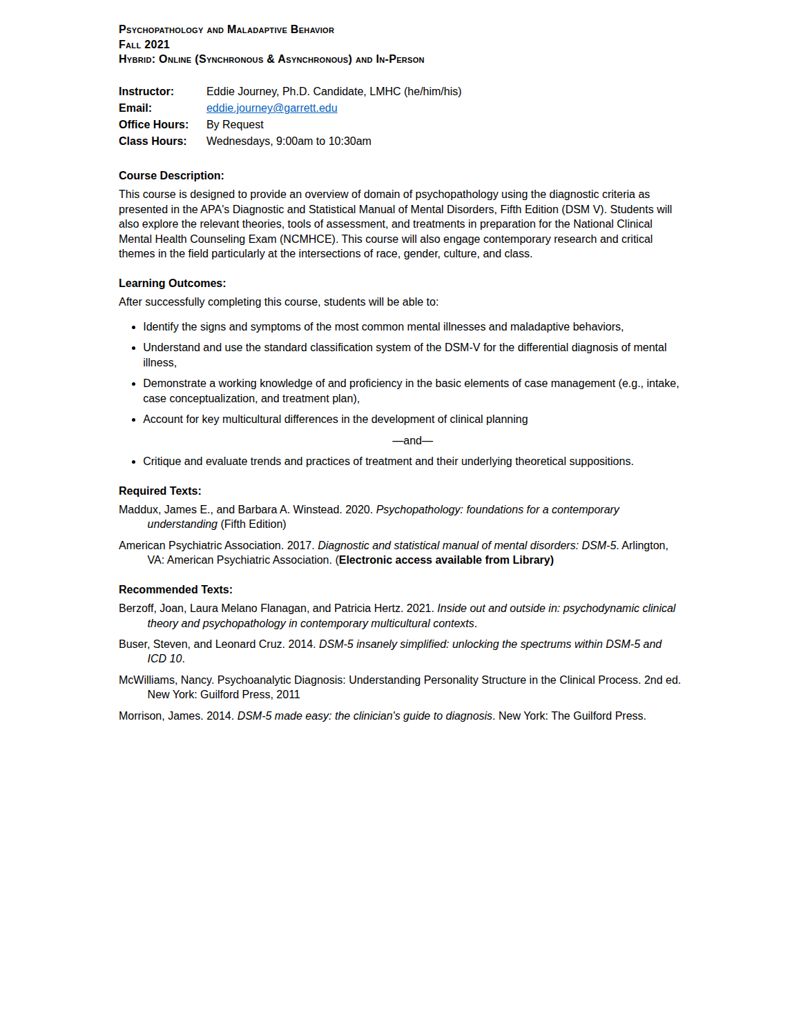Psychopathology and Maladaptive Behavior
Fall 2021
Hybrid: Online (Synchronous & Asynchronous) and In-Person
| Instructor: | Eddie Journey, Ph.D. Candidate, LMHC (he/him/his) |
| Email: | eddie.journey@garrett.edu |
| Office Hours: | By Request |
| Class Hours: | Wednesdays, 9:00am to 10:30am |
Course Description:
This course is designed to provide an overview of domain of psychopathology using the diagnostic criteria as presented in the APA's Diagnostic and Statistical Manual of Mental Disorders, Fifth Edition (DSM V). Students will also explore the relevant theories, tools of assessment, and treatments in preparation for the National Clinical Mental Health Counseling Exam (NCMHCE). This course will also engage contemporary research and critical themes in the field particularly at the intersections of race, gender, culture, and class.
Learning Outcomes:
After successfully completing this course, students will be able to:
Identify the signs and symptoms of the most common mental illnesses and maladaptive behaviors,
Understand and use the standard classification system of the DSM-V for the differential diagnosis of mental illness,
Demonstrate a working knowledge of and proficiency in the basic elements of case management (e.g., intake, case conceptualization, and treatment plan),
Account for key multicultural differences in the development of clinical planning
—and—
Critique and evaluate trends and practices of treatment and their underlying theoretical suppositions.
Required Texts:
Maddux, James E., and Barbara A. Winstead. 2020. Psychopathology: foundations for a contemporary understanding (Fifth Edition)
American Psychiatric Association. 2017. Diagnostic and statistical manual of mental disorders: DSM-5. Arlington, VA: American Psychiatric Association. (Electronic access available from Library)
Recommended Texts:
Berzoff, Joan, Laura Melano Flanagan, and Patricia Hertz. 2021. Inside out and outside in: psychodynamic clinical theory and psychopathology in contemporary multicultural contexts.
Buser, Steven, and Leonard Cruz. 2014. DSM-5 insanely simplified: unlocking the spectrums within DSM-5 and ICD 10.
McWilliams, Nancy. Psychoanalytic Diagnosis: Understanding Personality Structure in the Clinical Process. 2nd ed. New York: Guilford Press, 2011
Morrison, James. 2014. DSM-5 made easy: the clinician's guide to diagnosis. New York: The Guilford Press.